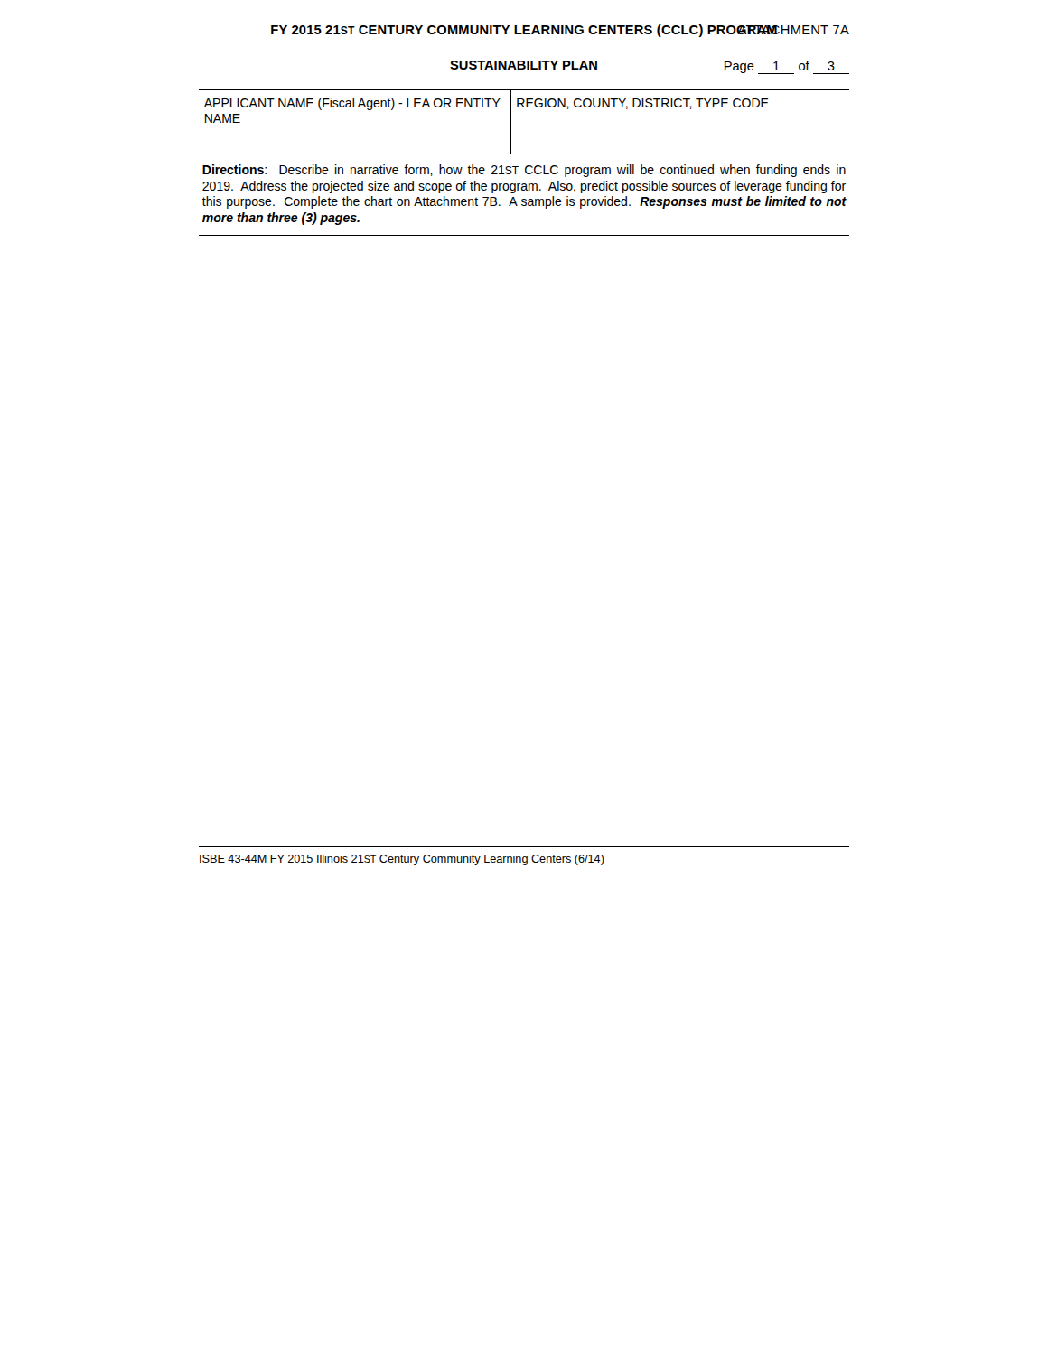ATTACHMENT 7A
FY 2015 21ST CENTURY COMMUNITY LEARNING CENTERS (CCLC) PROGRAM
SUSTAINABILITY PLAN
Page 1 of 3
APPLICANT NAME (Fiscal Agent) - LEA OR ENTITY NAME
REGION, COUNTY, DISTRICT, TYPE CODE
Directions: Describe in narrative form, how the 21ST CCLC program will be continued when funding ends in 2019. Address the projected size and scope of the program. Also, predict possible sources of leverage funding for this purpose. Complete the chart on Attachment 7B. A sample is provided. Responses must be limited to not more than three (3) pages.
ISBE 43-44M FY 2015 Illinois 21ST Century Community Learning Centers (6/14)